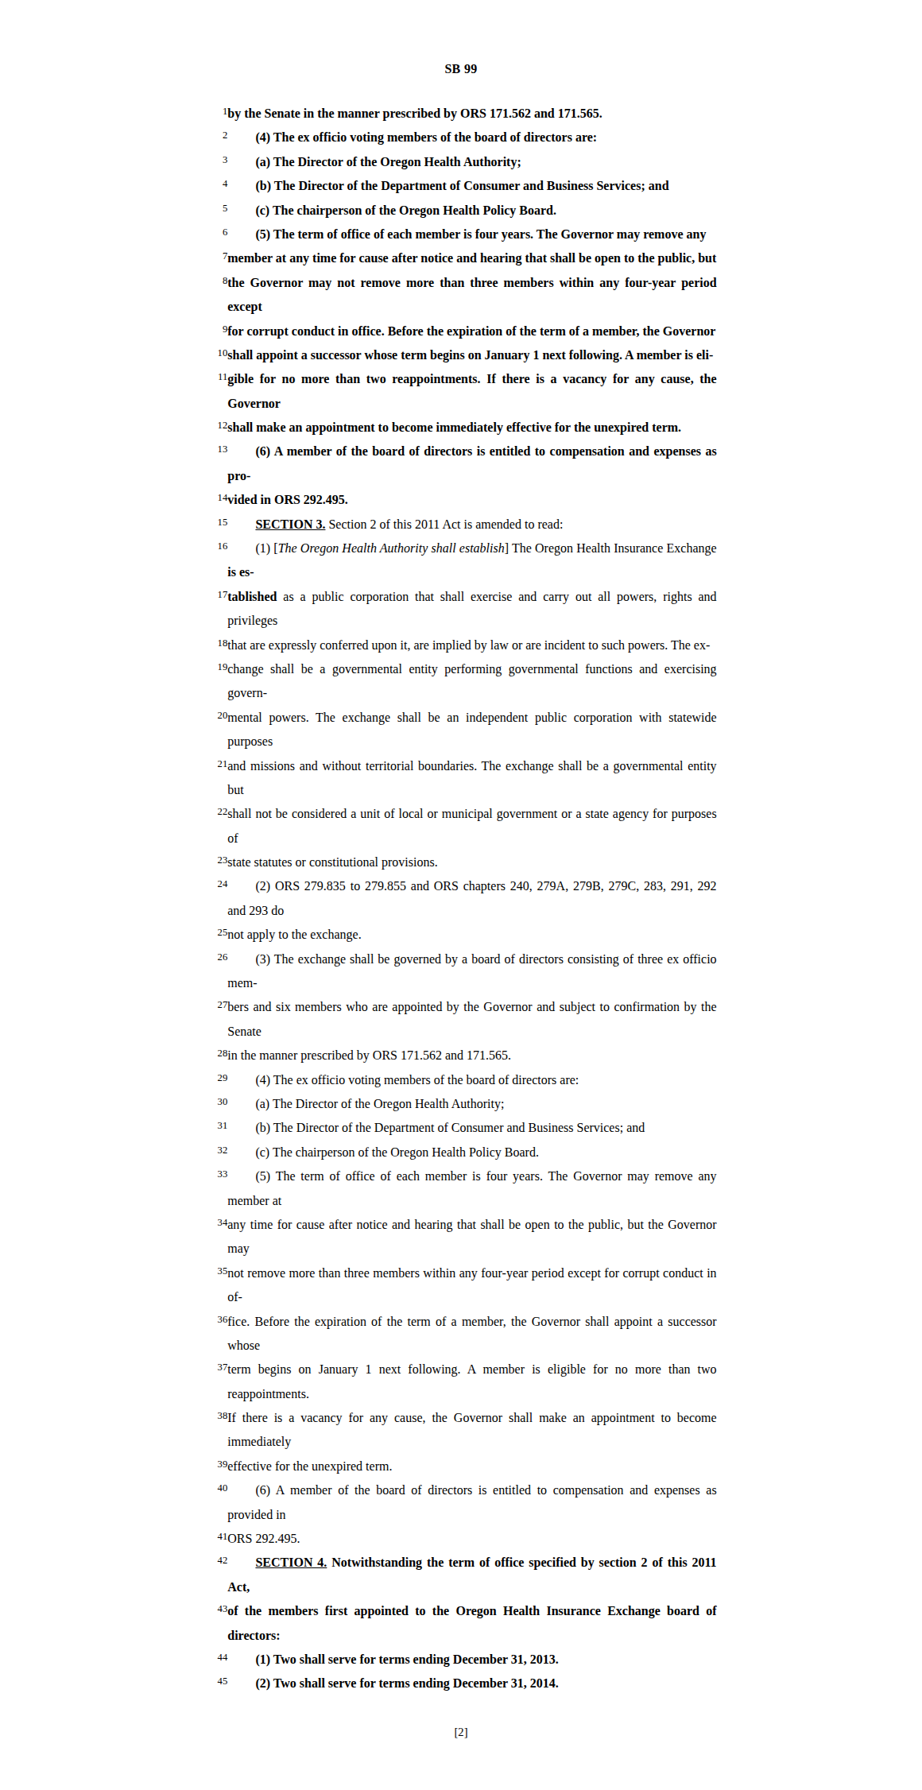SB 99
| 1 | by the Senate in the manner prescribed by ORS 171.562 and 171.565. |
| 2 | (4) The ex officio voting members of the board of directors are: |
| 3 | (a) The Director of the Oregon Health Authority; |
| 4 | (b) The Director of the Department of Consumer and Business Services; and |
| 5 | (c) The chairperson of the Oregon Health Policy Board. |
| 6 | (5) The term of office of each member is four years. The Governor may remove any |
| 7 | member at any time for cause after notice and hearing that shall be open to the public, but |
| 8 | the Governor may not remove more than three members within any four-year period except |
| 9 | for corrupt conduct in office. Before the expiration of the term of a member, the Governor |
| 10 | shall appoint a successor whose term begins on January 1 next following. A member is eli- |
| 11 | gible for no more than two reappointments. If there is a vacancy for any cause, the Governor |
| 12 | shall make an appointment to become immediately effective for the unexpired term. |
| 13 | (6) A member of the board of directors is entitled to compensation and expenses as pro- |
| 14 | vided in ORS 292.495. |
| 15 | SECTION 3. Section 2 of this 2011 Act is amended to read: |
| 16 | (1) [ The Oregon Health Authority shall establish ] The Oregon Health Insurance Exchange is es- |
| 17 | tablished as a public corporation that shall exercise and carry out all powers, rights and privileges |
| 18 | that are expressly conferred upon it, are implied by law or are incident to such powers. The ex- |
| 19 | change shall be a governmental entity performing governmental functions and exercising govern- |
| 20 | mental powers. The exchange shall be an independent public corporation with statewide purposes |
| 21 | and missions and without territorial boundaries. The exchange shall be a governmental entity but |
| 22 | shall not be considered a unit of local or municipal government or a state agency for purposes of |
| 23 | state statutes or constitutional provisions. |
| 24 | (2) ORS 279.835 to 279.855 and ORS chapters 240, 279A, 279B, 279C, 283, 291, 292 and 293 do |
| 25 | not apply to the exchange. |
| 26 | (3) The exchange shall be governed by a board of directors consisting of three ex officio mem- |
| 27 | bers and six members who are appointed by the Governor and subject to confirmation by the Senate |
| 28 | in the manner prescribed by ORS 171.562 and 171.565. |
| 29 | (4) The ex officio voting members of the board of directors are: |
| 30 | (a) The Director of the Oregon Health Authority; |
| 31 | (b) The Director of the Department of Consumer and Business Services; and |
| 32 | (c) The chairperson of the Oregon Health Policy Board. |
| 33 | (5) The term of office of each member is four years. The Governor may remove any member at |
| 34 | any time for cause after notice and hearing that shall be open to the public, but the Governor may |
| 35 | not remove more than three members within any four-year period except for corrupt conduct in of- |
| 36 | fice. Before the expiration of the term of a member, the Governor shall appoint a successor whose |
| 37 | term begins on January 1 next following. A member is eligible for no more than two reappointments. |
| 38 | If there is a vacancy for any cause, the Governor shall make an appointment to become immediately |
| 39 | effective for the unexpired term. |
| 40 | (6) A member of the board of directors is entitled to compensation and expenses as provided in |
| 41 | ORS 292.495. |
| 42 | SECTION 4. Notwithstanding the term of office specified by section 2 of this 2011 Act, |
| 43 | of the members first appointed to the Oregon Health Insurance Exchange board of directors: |
| 44 | (1) Two shall serve for terms ending December 31, 2013. |
| 45 | (2) Two shall serve for terms ending December 31, 2014. |
[2]